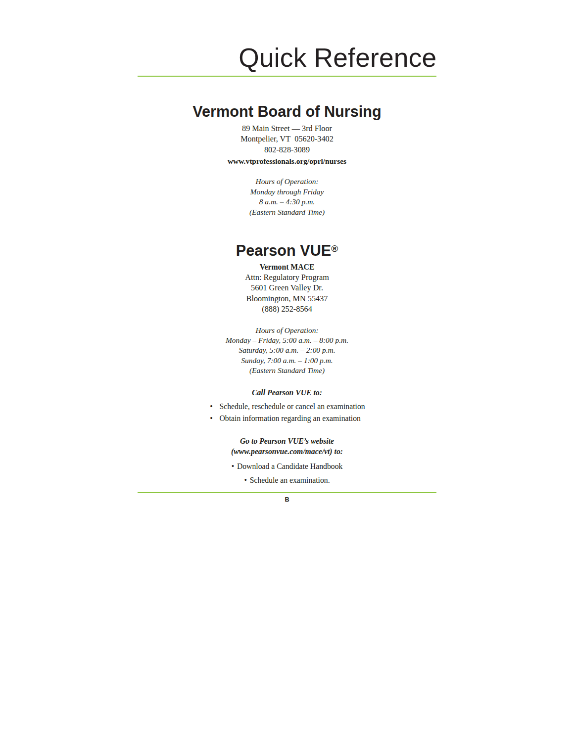Quick Reference
Vermont Board of Nursing
89 Main Street — 3rd Floor
Montpelier, VT 05620-3402
802-828-3089 www.vtprofessionals.org/oprl/nurses
Hours of Operation:
Monday through Friday
8 a.m. – 4:30 p.m.
(Eastern Standard Time)
Pearson VUE®
Vermont MACE
Attn: Regulatory Program
5601 Green Valley Dr.
Bloomington, MN 55437
(888) 252-8564
Hours of Operation:
Monday – Friday, 5:00 a.m. – 8:00 p.m.
Saturday, 5:00 a.m. – 2:00 p.m.
Sunday, 7:00 a.m. – 1:00 p.m.
(Eastern Standard Time)
Call Pearson VUE to:
Schedule, reschedule or cancel an examination
Obtain information regarding an examination
Go to Pearson VUE’s website
(www.pearsonvue.com/mace/vt) to:
•Download a Candidate Handbook •Schedule an examination.
B